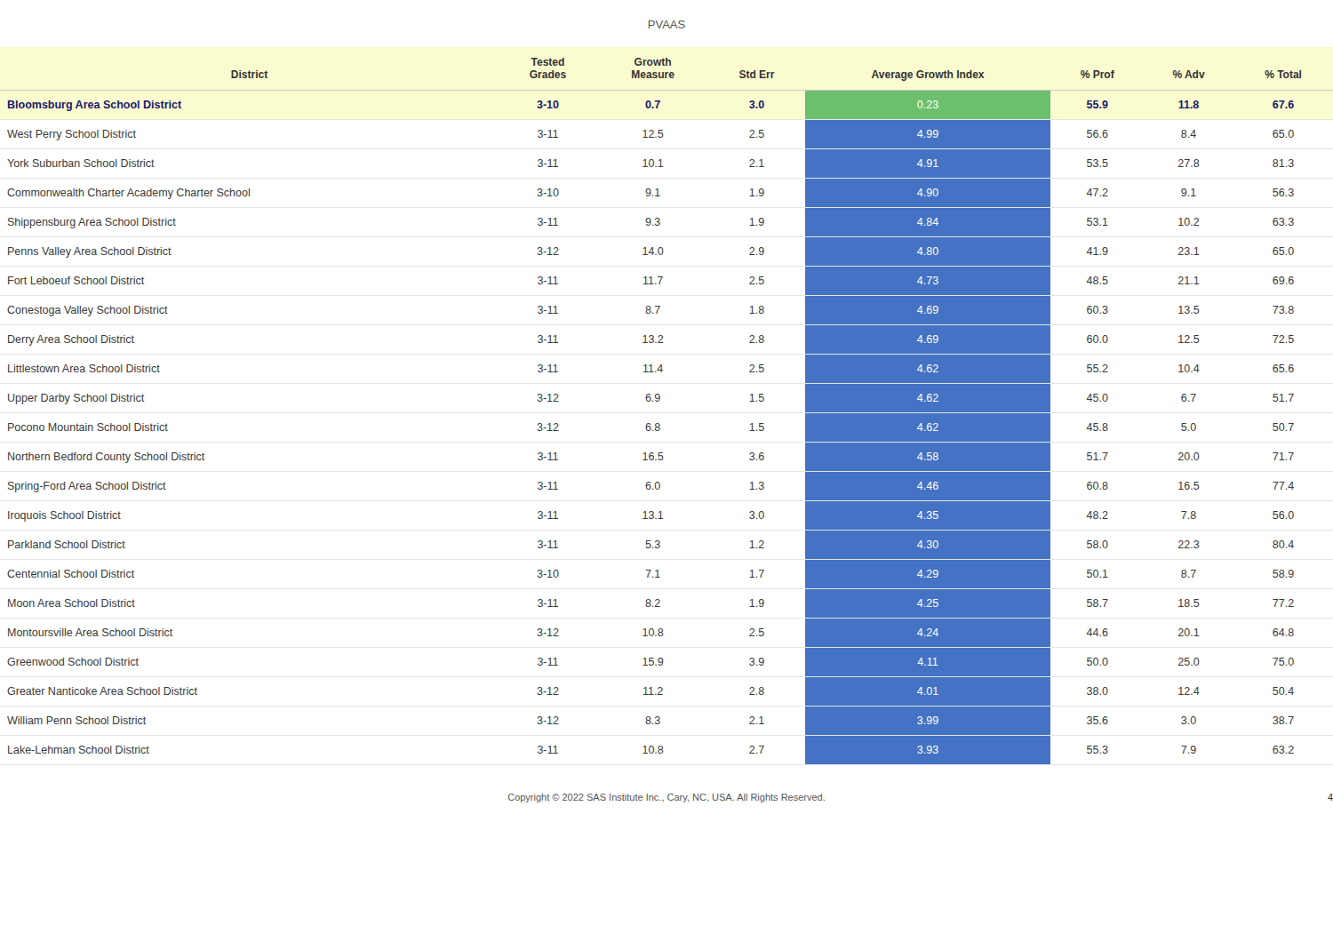PVAAS
| District | Tested Grades | Growth Measure | Std Err | Average Growth Index | % Prof | % Adv | % Total |
| --- | --- | --- | --- | --- | --- | --- | --- |
| Bloomsburg Area School District | 3-10 | 0.7 | 3.0 | 0.23 | 55.9 | 11.8 | 67.6 |
| West Perry School District | 3-11 | 12.5 | 2.5 | 4.99 | 56.6 | 8.4 | 65.0 |
| York Suburban School District | 3-11 | 10.1 | 2.1 | 4.91 | 53.5 | 27.8 | 81.3 |
| Commonwealth Charter Academy Charter School | 3-10 | 9.1 | 1.9 | 4.90 | 47.2 | 9.1 | 56.3 |
| Shippensburg Area School District | 3-11 | 9.3 | 1.9 | 4.84 | 53.1 | 10.2 | 63.3 |
| Penns Valley Area School District | 3-12 | 14.0 | 2.9 | 4.80 | 41.9 | 23.1 | 65.0 |
| Fort Leboeuf School District | 3-11 | 11.7 | 2.5 | 4.73 | 48.5 | 21.1 | 69.6 |
| Conestoga Valley School District | 3-11 | 8.7 | 1.8 | 4.69 | 60.3 | 13.5 | 73.8 |
| Derry Area School District | 3-11 | 13.2 | 2.8 | 4.69 | 60.0 | 12.5 | 72.5 |
| Littlestown Area School District | 3-11 | 11.4 | 2.5 | 4.62 | 55.2 | 10.4 | 65.6 |
| Upper Darby School District | 3-12 | 6.9 | 1.5 | 4.62 | 45.0 | 6.7 | 51.7 |
| Pocono Mountain School District | 3-12 | 6.8 | 1.5 | 4.62 | 45.8 | 5.0 | 50.7 |
| Northern Bedford County School District | 3-11 | 16.5 | 3.6 | 4.58 | 51.7 | 20.0 | 71.7 |
| Spring-Ford Area School District | 3-11 | 6.0 | 1.3 | 4.46 | 60.8 | 16.5 | 77.4 |
| Iroquois School District | 3-11 | 13.1 | 3.0 | 4.35 | 48.2 | 7.8 | 56.0 |
| Parkland School District | 3-11 | 5.3 | 1.2 | 4.30 | 58.0 | 22.3 | 80.4 |
| Centennial School District | 3-10 | 7.1 | 1.7 | 4.29 | 50.1 | 8.7 | 58.9 |
| Moon Area School District | 3-11 | 8.2 | 1.9 | 4.25 | 58.7 | 18.5 | 77.2 |
| Montoursville Area School District | 3-12 | 10.8 | 2.5 | 4.24 | 44.6 | 20.1 | 64.8 |
| Greenwood School District | 3-11 | 15.9 | 3.9 | 4.11 | 50.0 | 25.0 | 75.0 |
| Greater Nanticoke Area School District | 3-12 | 11.2 | 2.8 | 4.01 | 38.0 | 12.4 | 50.4 |
| William Penn School District | 3-12 | 8.3 | 2.1 | 3.99 | 35.6 | 3.0 | 38.7 |
| Lake-Lehman School District | 3-11 | 10.8 | 2.7 | 3.93 | 55.3 | 7.9 | 63.2 |
Copyright © 2022 SAS Institute Inc., Cary, NC, USA. All Rights Reserved. 4